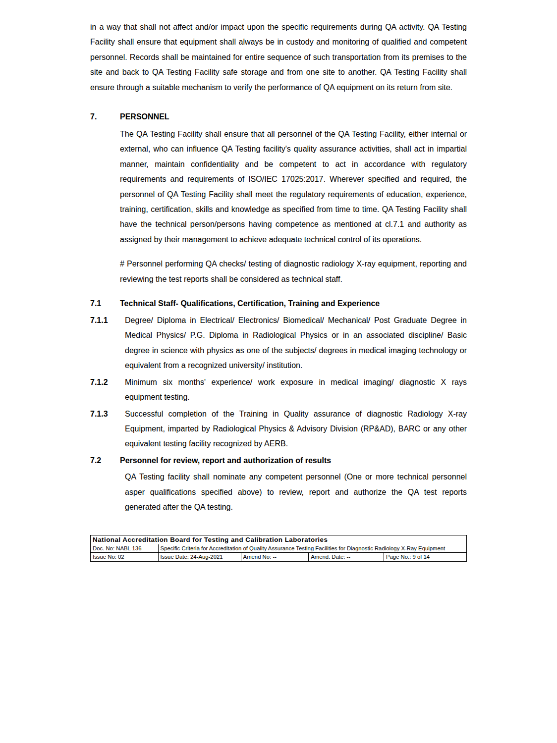in a way that shall not affect and/or impact upon the specific requirements during QA activity. QA Testing Facility shall ensure that equipment shall always be in custody and monitoring of qualified and competent personnel. Records shall be maintained for entire sequence of such transportation from its premises to the site and back to QA Testing Facility safe storage and from one site to another. QA Testing Facility shall ensure through a suitable mechanism to verify the performance of QA equipment on its return from site.
7. PERSONNEL
The QA Testing Facility shall ensure that all personnel of the QA Testing Facility, either internal or external, who can influence QA Testing facility's quality assurance activities, shall act in impartial manner, maintain confidentiality and be competent to act in accordance with regulatory requirements and requirements of ISO/IEC 17025:2017. Wherever specified and required, the personnel of QA Testing Facility shall meet the regulatory requirements of education, experience, training, certification, skills and knowledge as specified from time to time. QA Testing Facility shall have the technical person/persons having competence as mentioned at cl.7.1 and authority as assigned by their management to achieve adequate technical control of its operations.
# Personnel performing QA checks/ testing of diagnostic radiology X-ray equipment, reporting and reviewing the test reports shall be considered as technical staff.
7.1 Technical Staff- Qualifications, Certification, Training and Experience
7.1.1 Degree/ Diploma in Electrical/ Electronics/ Biomedical/ Mechanical/ Post Graduate Degree in Medical Physics/ P.G. Diploma in Radiological Physics or in an associated discipline/ Basic degree in science with physics as one of the subjects/ degrees in medical imaging technology or equivalent from a recognized university/ institution.
7.1.2 Minimum six months' experience/ work exposure in medical imaging/ diagnostic X rays equipment testing.
7.1.3 Successful completion of the Training in Quality assurance of diagnostic Radiology X-ray Equipment, imparted by Radiological Physics & Advisory Division (RP&AD), BARC or any other equivalent testing facility recognized by AERB.
7.2 Personnel for review, report and authorization of results
QA Testing facility shall nominate any competent personnel (One or more technical personnel asper qualifications specified above) to review, report and authorize the QA test reports generated after the QA testing.
| National Accreditation Board for Testing and Calibration Laboratories |
| Doc. No: NABL 136 | Specific Criteria for Accreditation of Quality Assurance Testing Facilities for Diagnostic Radiology X-Ray Equipment |
| Issue No: 02 | Issue Date: 24-Aug-2021 | Amend No: -- | Amend. Date: -- | Page No.: 9 of 14 |